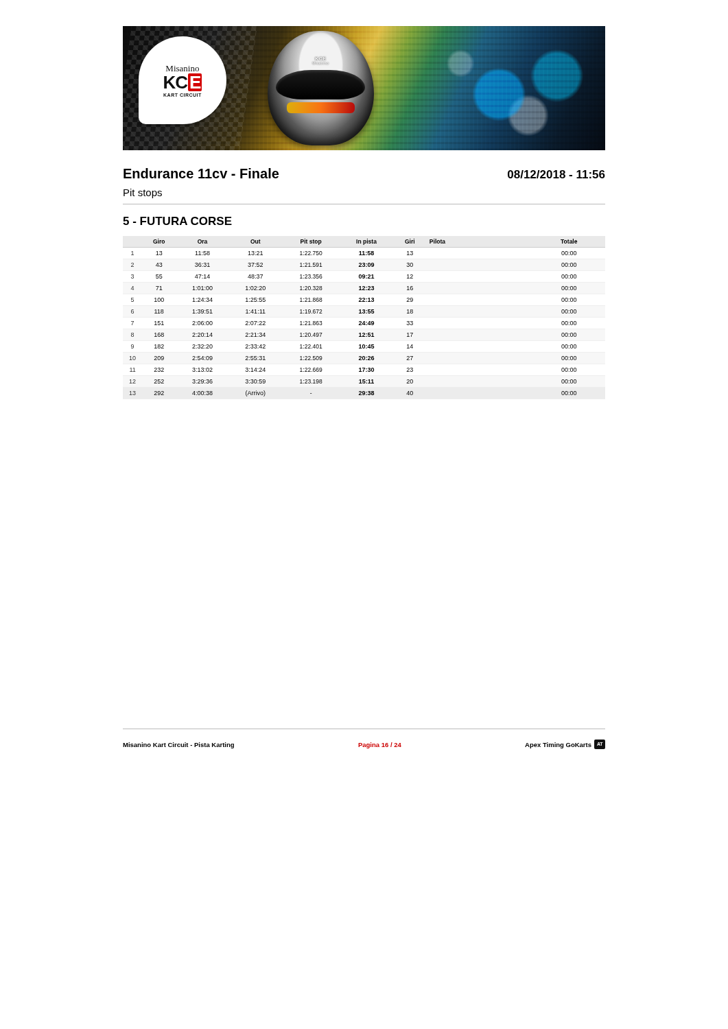KCEMisanino
Misanino
KCE
KART CIRCUIT
Endurance 11cv - Finale
08/12/2018 - 11:56
Pit stops
5 - FUTURA CORSE
| | Giro | Ora | Out | Pit stop | In pista | Giri | Pilota | Totale |
| --- | --- | --- | --- | --- | --- | --- | --- | --- |
| 1 | 13 | 11:58 | 13:21 | 1:22.750 | 11:58 | 13 | | 00:00 |
| 2 | 43 | 36:31 | 37:52 | 1:21.591 | 23:09 | 30 | | 00:00 |
| 3 | 55 | 47:14 | 48:37 | 1:23.356 | 09:21 | 12 | | 00:00 |
| 4 | 71 | 1:01:00 | 1:02:20 | 1:20.328 | 12:23 | 16 | | 00:00 |
| 5 | 100 | 1:24:34 | 1:25:55 | 1:21.868 | 22:13 | 29 | | 00:00 |
| 6 | 118 | 1:39:51 | 1:41:11 | 1:19.672 | 13:55 | 18 | | 00:00 |
| 7 | 151 | 2:06:00 | 2:07:22 | 1:21.863 | 24:49 | 33 | | 00:00 |
| 8 | 168 | 2:20:14 | 2:21:34 | 1:20.497 | 12:51 | 17 | | 00:00 |
| 9 | 182 | 2:32:20 | 2:33:42 | 1:22.401 | 10:45 | 14 | | 00:00 |
| 10 | 209 | 2:54:09 | 2:55:31 | 1:22.509 | 20:26 | 27 | | 00:00 |
| 11 | 232 | 3:13:02 | 3:14:24 | 1:22.669 | 17:30 | 23 | | 00:00 |
| 12 | 252 | 3:29:36 | 3:30:59 | 1:23.198 | 15:11 | 20 | | 00:00 |
| 13 | 292 | 4:00:38 | (Arrivo) | - | 29:38 | 40 | | 00:00 |
Misanino Kart Circuit - Pista Karting
Pagina 16 / 24
Apex Timing GoKarts AT